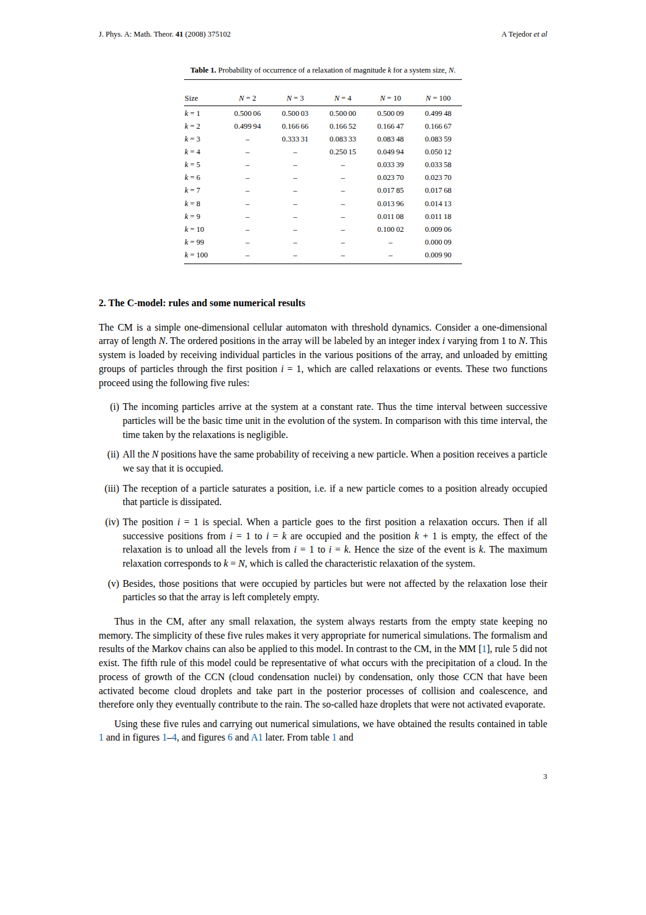J. Phys. A: Math. Theor. 41 (2008) 375102
A Tejedor et al
Table 1. Probability of occurrence of a relaxation of magnitude k for a system size, N.
| Size | N = 2 | N = 3 | N = 4 | N = 10 | N = 100 |
| --- | --- | --- | --- | --- | --- |
| k = 1 | 0.500 06 | 0.500 03 | 0.500 00 | 0.500 09 | 0.499 48 |
| k = 2 | 0.499 94 | 0.166 66 | 0.166 52 | 0.166 47 | 0.166 67 |
| k = 3 | – | 0.333 31 | 0.083 33 | 0.083 48 | 0.083 59 |
| k = 4 | – | – | 0.250 15 | 0.049 94 | 0.050 12 |
| k = 5 | – | – | – | 0.033 39 | 0.033 58 |
| k = 6 | – | – | – | 0.023 70 | 0.023 70 |
| k = 7 | – | – | – | 0.017 85 | 0.017 68 |
| k = 8 | – | – | – | 0.013 96 | 0.014 13 |
| k = 9 | – | – | – | 0.011 08 | 0.011 18 |
| k = 10 | – | – | – | 0.100 02 | 0.009 06 |
| k = 99 | – | – | – | – | 0.000 09 |
| k = 100 | – | – | – | – | 0.009 90 |
2. The C-model: rules and some numerical results
The CM is a simple one-dimensional cellular automaton with threshold dynamics. Consider a one-dimensional array of length N. The ordered positions in the array will be labeled by an integer index i varying from 1 to N. This system is loaded by receiving individual particles in the various positions of the array, and unloaded by emitting groups of particles through the first position i = 1, which are called relaxations or events. These two functions proceed using the following five rules:
The incoming particles arrive at the system at a constant rate. Thus the time interval between successive particles will be the basic time unit in the evolution of the system. In comparison with this time interval, the time taken by the relaxations is negligible.
All the N positions have the same probability of receiving a new particle. When a position receives a particle we say that it is occupied.
The reception of a particle saturates a position, i.e. if a new particle comes to a position already occupied that particle is dissipated.
The position i = 1 is special. When a particle goes to the first position a relaxation occurs. Then if all successive positions from i = 1 to i = k are occupied and the position k + 1 is empty, the effect of the relaxation is to unload all the levels from i = 1 to i = k. Hence the size of the event is k. The maximum relaxation corresponds to k = N, which is called the characteristic relaxation of the system.
Besides, those positions that were occupied by particles but were not affected by the relaxation lose their particles so that the array is left completely empty.
Thus in the CM, after any small relaxation, the system always restarts from the empty state keeping no memory. The simplicity of these five rules makes it very appropriate for numerical simulations. The formalism and results of the Markov chains can also be applied to this model. In contrast to the CM, in the MM [1], rule 5 did not exist. The fifth rule of this model could be representative of what occurs with the precipitation of a cloud. In the process of growth of the CCN (cloud condensation nuclei) by condensation, only those CCN that have been activated become cloud droplets and take part in the posterior processes of collision and coalescence, and therefore only they eventually contribute to the rain. The so-called haze droplets that were not activated evaporate.
Using these five rules and carrying out numerical simulations, we have obtained the results contained in table 1 and in figures 1–4, and figures 6 and A1 later. From table 1 and
3